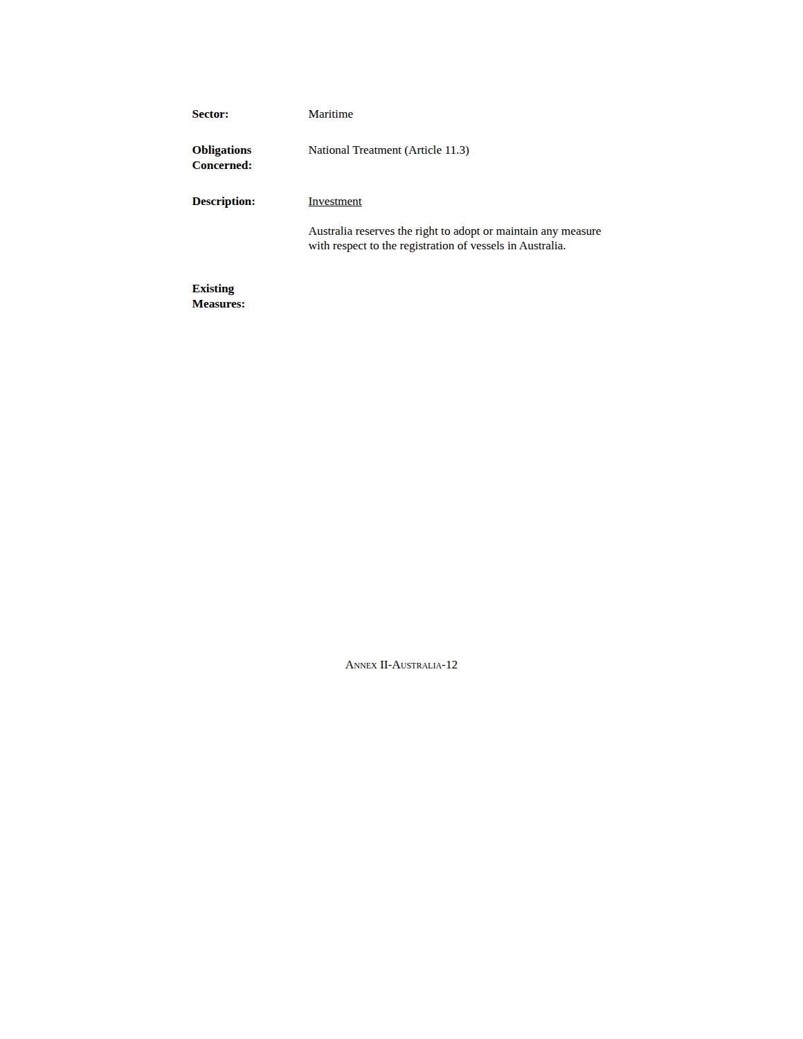| Sector: | Maritime |
| Obligations Concerned: | National Treatment (Article 11.3) |
| Description: | Investment Australia reserves the right to adopt or maintain any measure with respect to the registration of vessels in Australia. |
| Existing Measures: | |
Annex II-Australia-12